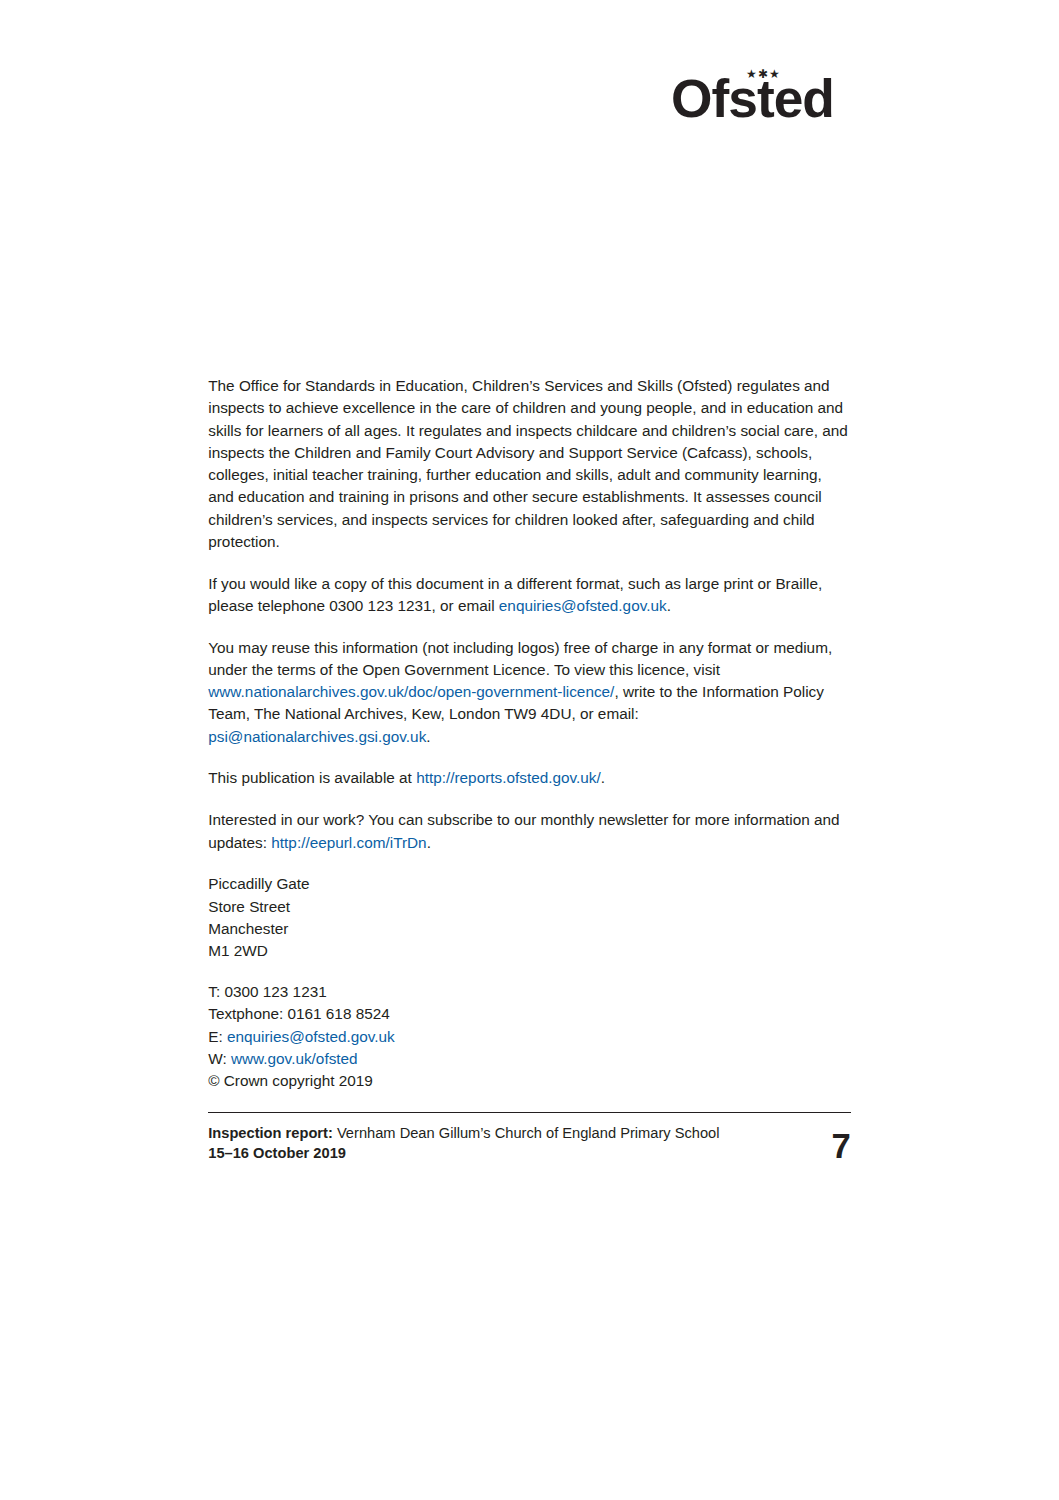★✱★
Ofsted
The Office for Standards in Education, Children’s Services and Skills (Ofsted) regulates and inspects to achieve excellence in the care of children and young people, and in education and skills for learners of all ages. It regulates and inspects childcare and children’s social care, and inspects the Children and Family Court Advisory and Support Service (Cafcass), schools, colleges, initial teacher training, further education and skills, adult and community learning, and education and training in prisons and other secure establishments. It assesses council children’s services, and inspects services for children looked after, safeguarding and child protection.
If you would like a copy of this document in a different format, such as large print or Braille, please telephone 0300 123 1231, or email enquiries@ofsted.gov.uk.
You may reuse this information (not including logos) free of charge in any format or medium, under the terms of the Open Government Licence. To view this licence, visit www.nationalarchives.gov.uk/doc/open-government-licence/, write to the Information Policy Team, The National Archives, Kew, London TW9 4DU, or email: psi@nationalarchives.gsi.gov.uk.
This publication is available at http://reports.ofsted.gov.uk/.
Interested in our work? You can subscribe to our monthly newsletter for more information and updates: http://eepurl.com/iTrDn.
Piccadilly Gate
Store Street
Manchester
M1 2WD
T: 0300 123 1231
Textphone: 0161 618 8524
E: enquiries@ofsted.gov.uk
W: www.gov.uk/ofsted
© Crown copyright 2019
Inspection report: Vernham Dean Gillum’s Church of England Primary School
15–16 October 2019
7